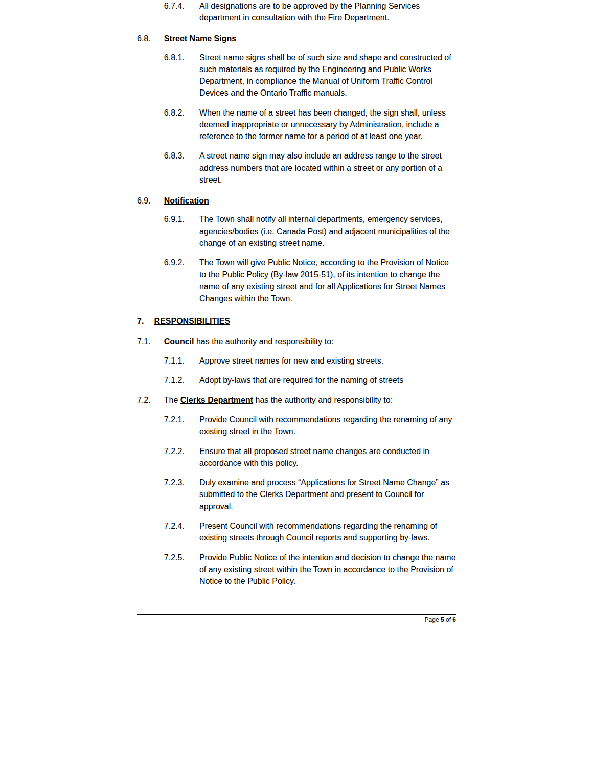6.7.4.
All designations are to be approved by the Planning Services department in consultation with the Fire Department.
6.8.
Street Name Signs
6.8.1.
Street name signs shall be of such size and shape and constructed of such materials as required by the Engineering and Public Works Department, in compliance the Manual of Uniform Traffic Control Devices and the Ontario Traffic manuals.
6.8.2.
When the name of a street has been changed, the sign shall, unless deemed inappropriate or unnecessary by Administration, include a reference to the former name for a period of at least one year.
6.8.3.
A street name sign may also include an address range to the street address numbers that are located within a street or any portion of a street.
6.9.
Notification
6.9.1.
The Town shall notify all internal departments, emergency services, agencies/bodies (i.e. Canada Post) and adjacent municipalities of the change of an existing street name.
6.9.2.
The Town will give Public Notice, according to the Provision of Notice to the Public Policy (By-law 2015-51), of its intention to change the name of any existing street and for all Applications for Street Names Changes within the Town.
7.
RESPONSIBILITIES
7.1.
Council has the authority and responsibility to:
7.1.1.
Approve street names for new and existing streets.
7.1.2.
Adopt by-laws that are required for the naming of streets
7.2.
The Clerks Department has the authority and responsibility to:
7.2.1.
Provide Council with recommendations regarding the renaming of any existing street in the Town.
7.2.2.
Ensure that all proposed street name changes are conducted in accordance with this policy.
7.2.3.
Duly examine and process “Applications for Street Name Change” as submitted to the Clerks Department and present to Council for approval.
7.2.4.
Present Council with recommendations regarding the renaming of existing streets through Council reports and supporting by-laws.
7.2.5.
Provide Public Notice of the intention and decision to change the name of any existing street within the Town in accordance to the Provision of Notice to the Public Policy.
Page 5 of 6